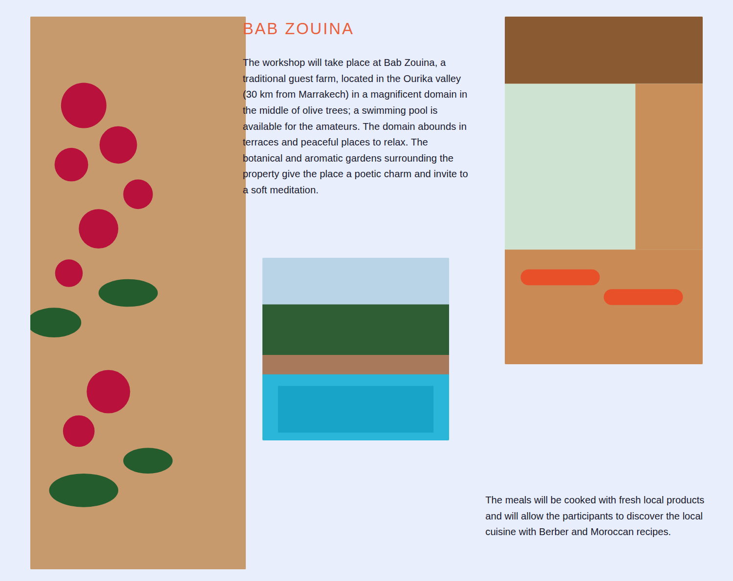BAB ZOUINA
The workshop will take place at Bab Zouina, a traditional guest farm, located in the Ourika valley (30 km from Marrakech) in a magnificent domain in the middle of olive trees; a swimming pool is available for the amateurs. The domain abounds in terraces and peaceful places to relax. The botanical and aromatic gardens surrounding the property give the place a poetic charm and invite to a soft meditation.
The meals will be cooked with fresh local products and will allow the participants to discover the local cuisine with Berber and Moroccan recipes.